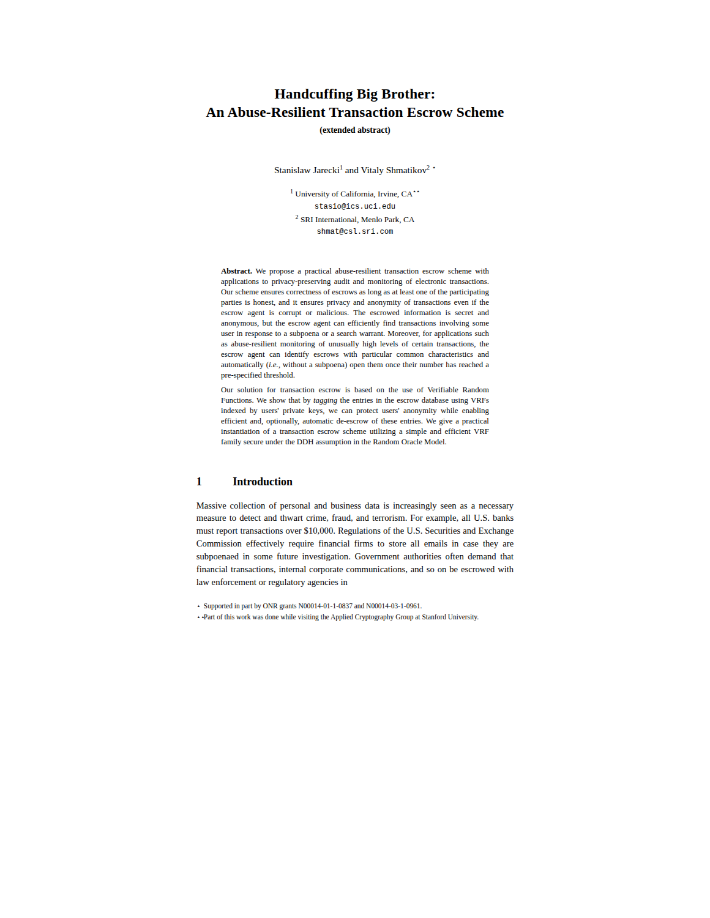Handcuffing Big Brother:
An Abuse-Resilient Transaction Escrow Scheme
(extended abstract)
Stanislaw Jarecki1 and Vitaly Shmatikov2 ⋆
1 University of California, Irvine, CA⋆⋆
stasio@ics.uci.edu
2 SRI International, Menlo Park, CA
shmat@csl.sri.com
Abstract. We propose a practical abuse-resilient transaction escrow scheme with applications to privacy-preserving audit and monitoring of electronic transactions. Our scheme ensures correctness of escrows as long as at least one of the participating parties is honest, and it ensures privacy and anonymity of transactions even if the escrow agent is corrupt or malicious. The escrowed information is secret and anonymous, but the escrow agent can efficiently find transactions involving some user in response to a subpoena or a search warrant. Moreover, for applications such as abuse-resilient monitoring of unusually high levels of certain transactions, the escrow agent can identify escrows with particular common characteristics and automatically (i.e., without a subpoena) open them once their number has reached a pre-specified threshold.
Our solution for transaction escrow is based on the use of Verifiable Random Functions. We show that by tagging the entries in the escrow database using VRFs indexed by users' private keys, we can protect users' anonymity while enabling efficient and, optionally, automatic de-escrow of these entries. We give a practical instantiation of a transaction escrow scheme utilizing a simple and efficient VRF family secure under the DDH assumption in the Random Oracle Model.
1 Introduction
Massive collection of personal and business data is increasingly seen as a necessary measure to detect and thwart crime, fraud, and terrorism. For example, all U.S. banks must report transactions over $10,000. Regulations of the U.S. Securities and Exchange Commission effectively require financial firms to store all emails in case they are subpoenaed in some future investigation. Government authorities often demand that financial transactions, internal corporate communications, and so on be escrowed with law enforcement or regulatory agencies in
⋆ Supported in part by ONR grants N00014-01-1-0837 and N00014-03-1-0961.
⋆⋆ Part of this work was done while visiting the Applied Cryptography Group at Stanford University.